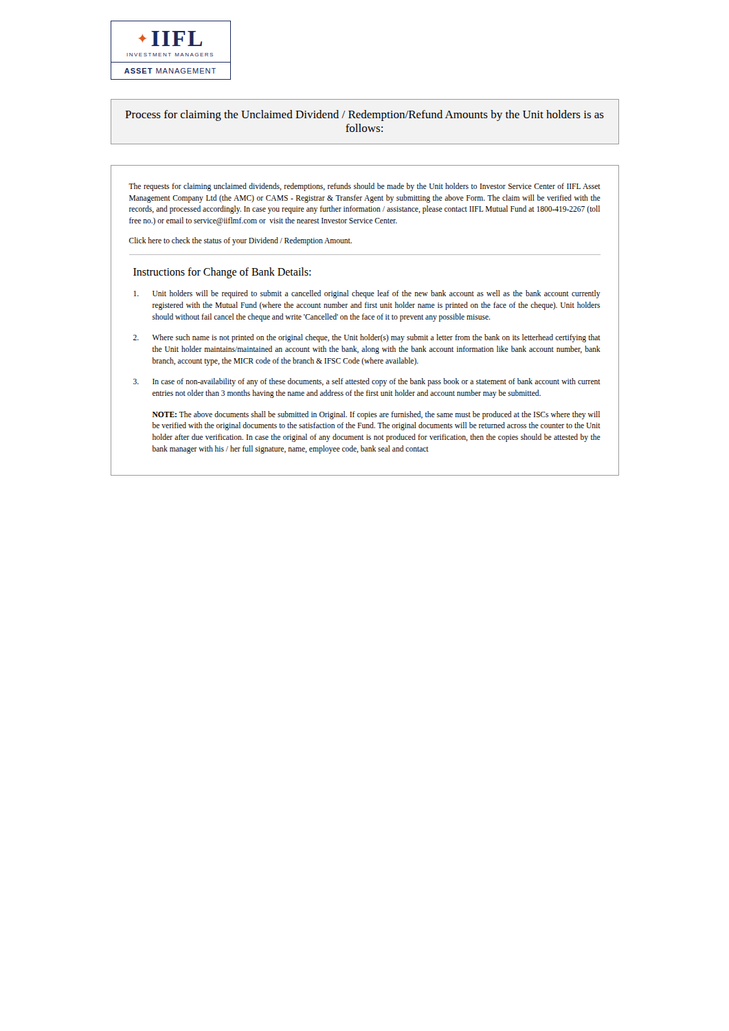✦IIFL
INVESTMENT MANAGERS
ASSET MANAGEMENT
Process for claiming the Unclaimed Dividend / Redemption/Refund Amounts by the Unit holders is as follows:
The requests for claiming unclaimed dividends, redemptions, refunds should be made by the Unit holders to Investor Service Center of IIFL Asset Management Company Ltd (the AMC) or CAMS - Registrar & Transfer Agent by submitting the above Form. The claim will be verified with the records, and processed accordingly. In case you require any further information / assistance, please contact IIFL Mutual Fund at 1800-419-2267 (toll free no.) or email to service@iiflmf.com or visit the nearest Investor Service Center.
Click here to check the status of your Dividend / Redemption Amount.
Instructions for Change of Bank Details:
Unit holders will be required to submit a cancelled original cheque leaf of the new bank account as well as the bank account currently registered with the Mutual Fund (where the account number and first unit holder name is printed on the face of the cheque). Unit holders should without fail cancel the cheque and write 'Cancelled' on the face of it to prevent any possible misuse.
Where such name is not printed on the original cheque, the Unit holder(s) may submit a letter from the bank on its letterhead certifying that the Unit holder maintains/maintained an account with the bank, along with the bank account information like bank account number, bank branch, account type, the MICR code of the branch & IFSC Code (where available).
In case of non-availability of any of these documents, a self attested copy of the bank pass book or a statement of bank account with current entries not older than 3 months having the name and address of the first unit holder and account number may be submitted.
NOTE: The above documents shall be submitted in Original. If copies are furnished, the same must be produced at the ISCs where they will be verified with the original documents to the satisfaction of the Fund. The original documents will be returned across the counter to the Unit holder after due verification. In case the original of any document is not produced for verification, then the copies should be attested by the bank manager with his / her full signature, name, employee code, bank seal and contact